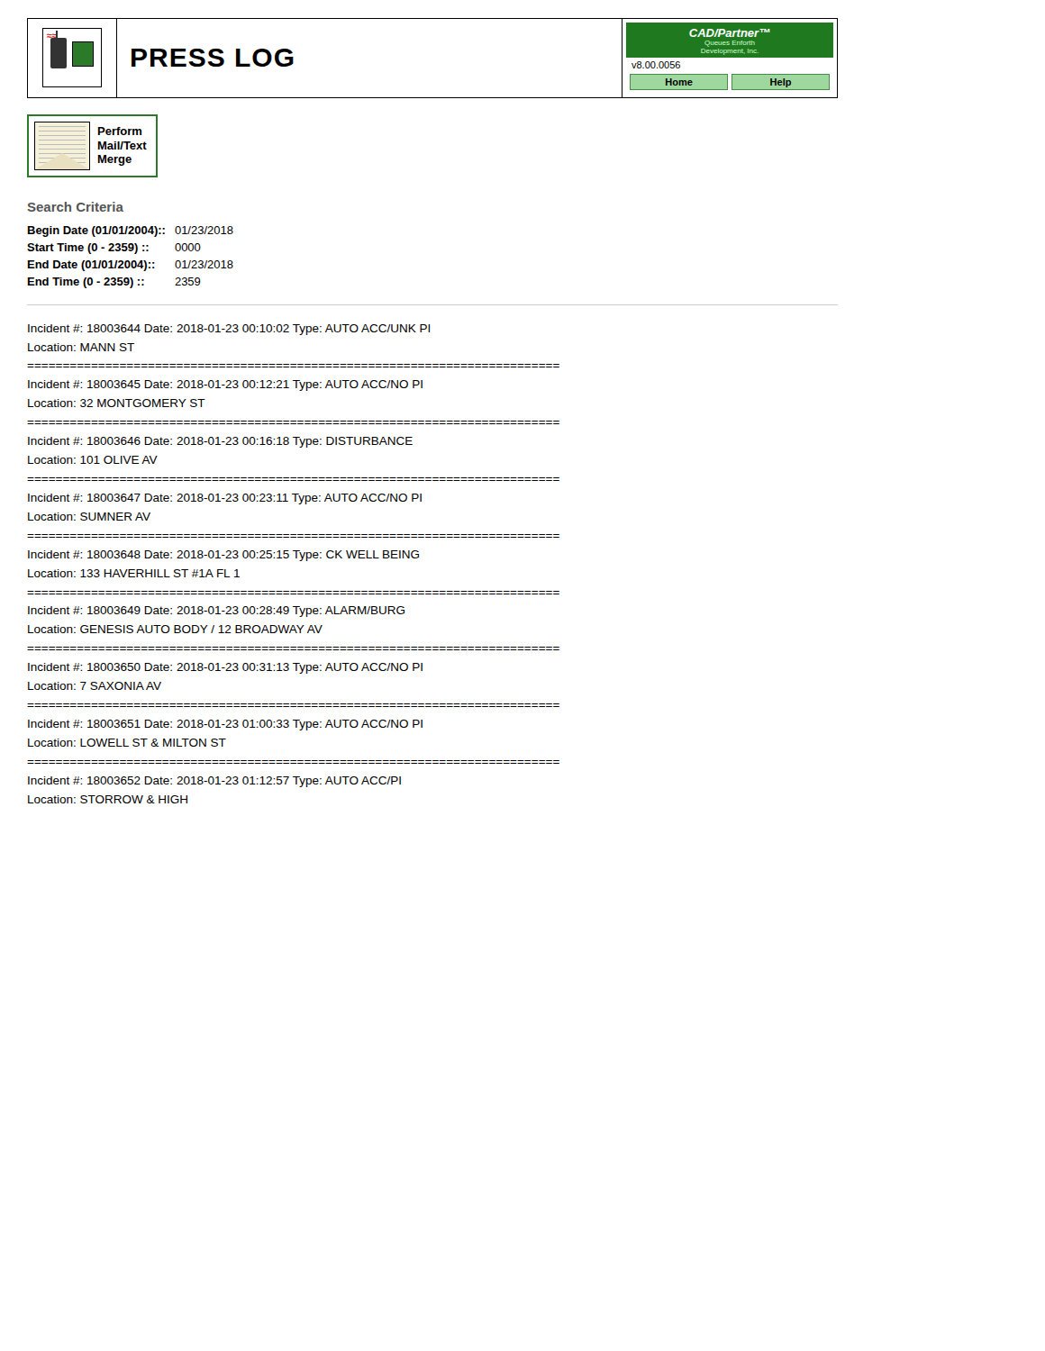| ≈≈ | PRESS LOG | CAD/Partner™ Queues Enforth Development, Inc. v8.00.0056 Home Help |
Perform
Mail/Text
Merge
Search Criteria
| Begin Date (01/01/2004):: | 01/23/2018 |
| Start Time (0 - 2359) :: | 0000 |
| End Date (01/01/2004):: | 01/23/2018 |
| End Time (0 - 2359) :: | 2359 |
Incident #: 18003644 Date: 2018-01-23 00:10:02 Type: AUTO ACC/UNK PI
Location: MANN ST
=========================================================================== Incident #: 18003645 Date: 2018-01-23 00:12:21 Type: AUTO ACC/NO PI
Location: 32 MONTGOMERY ST
=========================================================================== Incident #: 18003646 Date: 2018-01-23 00:16:18 Type: DISTURBANCE
Location: 101 OLIVE AV
=========================================================================== Incident #: 18003647 Date: 2018-01-23 00:23:11 Type: AUTO ACC/NO PI
Location: SUMNER AV
=========================================================================== Incident #: 18003648 Date: 2018-01-23 00:25:15 Type: CK WELL BEING
Location: 133 HAVERHILL ST #1A FL 1
=========================================================================== Incident #: 18003649 Date: 2018-01-23 00:28:49 Type: ALARM/BURG
Location: GENESIS AUTO BODY / 12 BROADWAY AV
=========================================================================== Incident #: 18003650 Date: 2018-01-23 00:31:13 Type: AUTO ACC/NO PI
Location: 7 SAXONIA AV
=========================================================================== Incident #: 18003651 Date: 2018-01-23 01:00:33 Type: AUTO ACC/NO PI
Location: LOWELL ST & MILTON ST
=========================================================================== Incident #: 18003652 Date: 2018-01-23 01:12:57 Type: AUTO ACC/PI
Location: STORROW & HIGH